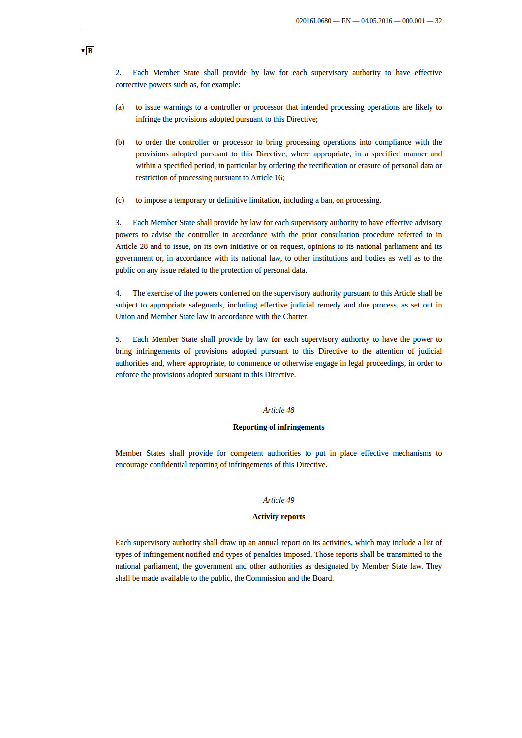02016L0680 — EN — 04.05.2016 — 000.001 — 32
▼B
2. Each Member State shall provide by law for each supervisory authority to have effective corrective powers such as, for example:
(a) to issue warnings to a controller or processor that intended processing operations are likely to infringe the provisions adopted pursuant to this Directive;
(b) to order the controller or processor to bring processing operations into compliance with the provisions adopted pursuant to this Directive, where appropriate, in a specified manner and within a specified period, in particular by ordering the rectification or erasure of personal data or restriction of processing pursuant to Article 16;
(c) to impose a temporary or definitive limitation, including a ban, on processing.
3. Each Member State shall provide by law for each supervisory authority to have effective advisory powers to advise the controller in accordance with the prior consultation procedure referred to in Article 28 and to issue, on its own initiative or on request, opinions to its national parliament and its government or, in accordance with its national law, to other institutions and bodies as well as to the public on any issue related to the protection of personal data.
4. The exercise of the powers conferred on the supervisory authority pursuant to this Article shall be subject to appropriate safeguards, including effective judicial remedy and due process, as set out in Union and Member State law in accordance with the Charter.
5. Each Member State shall provide by law for each supervisory authority to have the power to bring infringements of provisions adopted pursuant to this Directive to the attention of judicial authorities and, where appropriate, to commence or otherwise engage in legal proceedings, in order to enforce the provisions adopted pursuant to this Directive.
Article 48
Reporting of infringements
Member States shall provide for competent authorities to put in place effective mechanisms to encourage confidential reporting of infringements of this Directive.
Article 49
Activity reports
Each supervisory authority shall draw up an annual report on its activities, which may include a list of types of infringement notified and types of penalties imposed. Those reports shall be transmitted to the national parliament, the government and other authorities as designated by Member State law. They shall be made available to the public, the Commission and the Board.